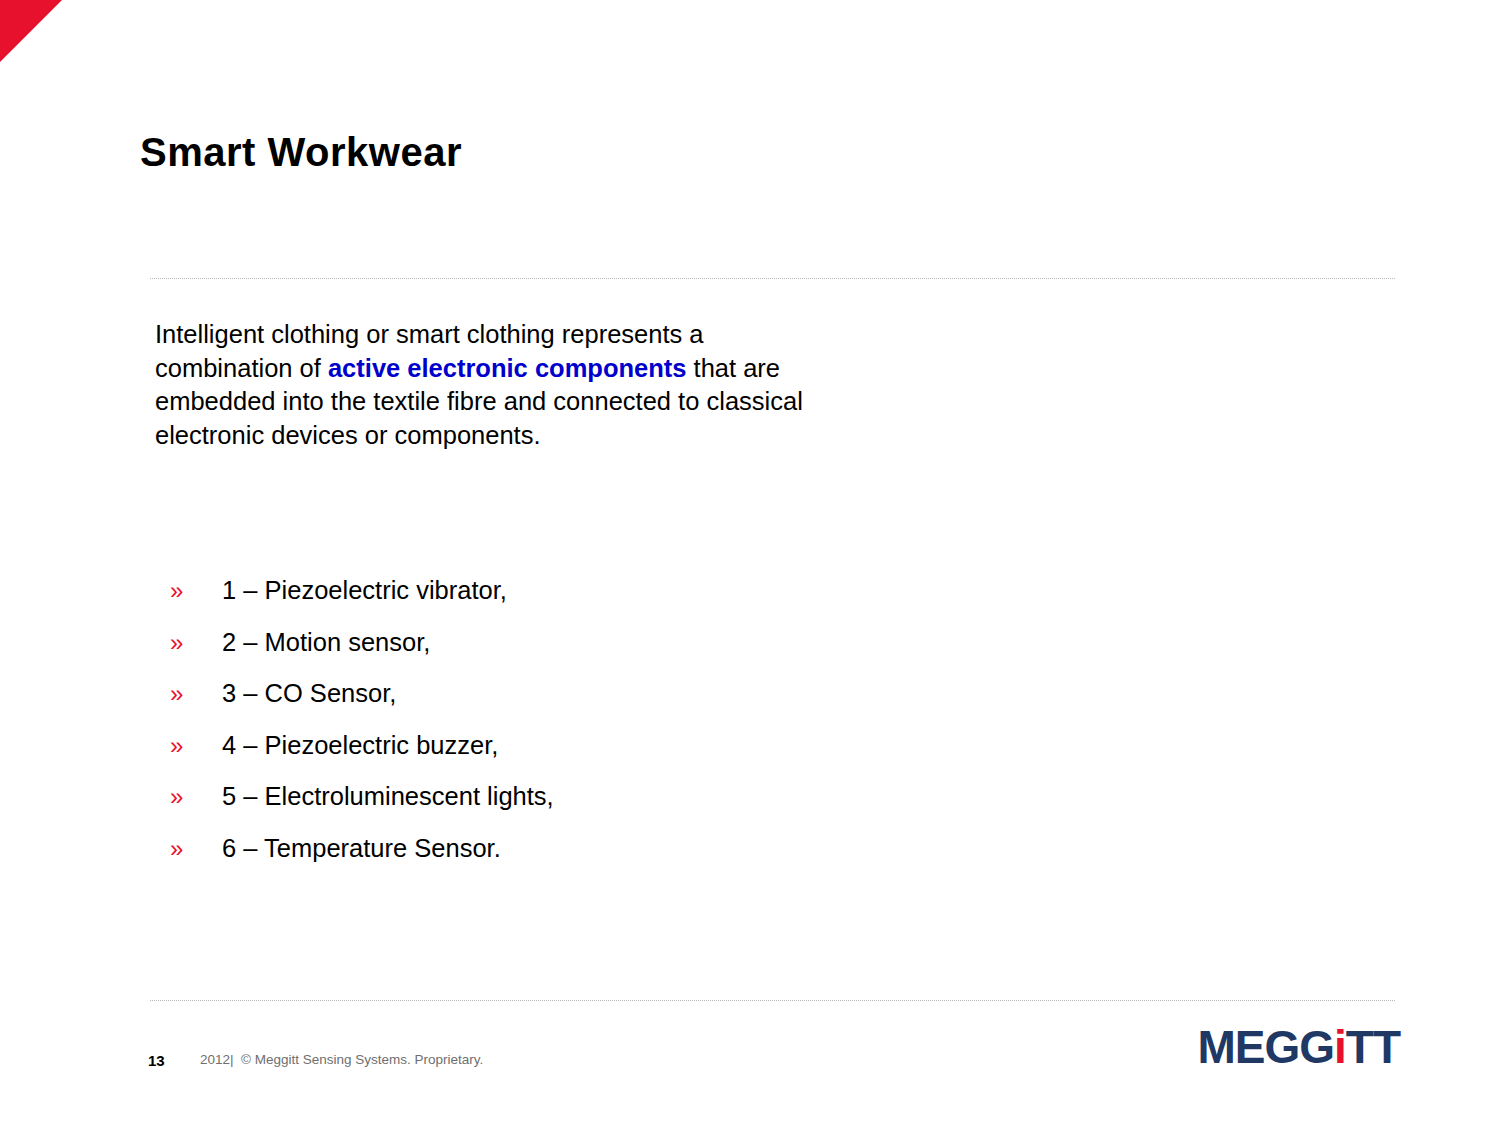Smart Workwear
Intelligent clothing or smart clothing represents a combination of active electronic components that are embedded into the textile fibre and connected to classical electronic devices or components.
»1 – Piezoelectric vibrator,
»2 – Motion sensor,
»3 – CO Sensor,
»4 – Piezoelectric buzzer,
»5 – Electroluminescent lights,
»6 – Temperature Sensor.
13
2012| © Meggitt Sensing Systems. Proprietary.
MEGGi TT